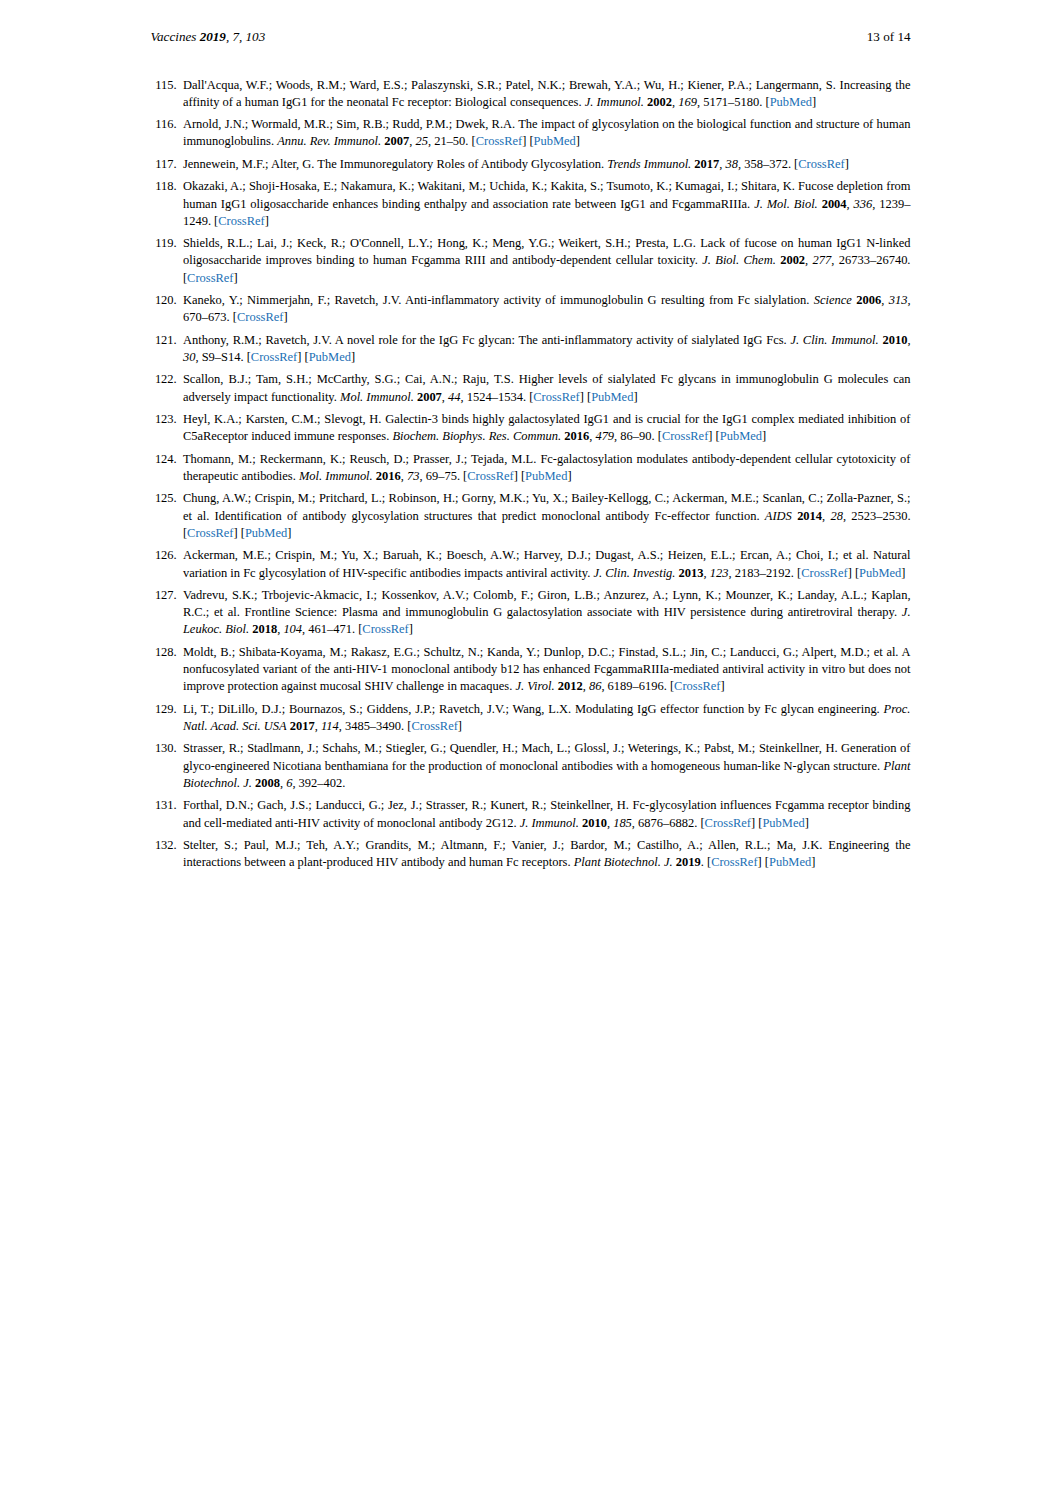Vaccines 2019, 7, 103
13 of 14
115. Dall'Acqua, W.F.; Woods, R.M.; Ward, E.S.; Palaszynski, S.R.; Patel, N.K.; Brewah, Y.A.; Wu, H.; Kiener, P.A.; Langermann, S. Increasing the affinity of a human IgG1 for the neonatal Fc receptor: Biological consequences. J. Immunol. 2002, 169, 5171–5180. [PubMed]
116. Arnold, J.N.; Wormald, M.R.; Sim, R.B.; Rudd, P.M.; Dwek, R.A. The impact of glycosylation on the biological function and structure of human immunoglobulins. Annu. Rev. Immunol. 2007, 25, 21–50. [CrossRef] [PubMed]
117. Jennewein, M.F.; Alter, G. The Immunoregulatory Roles of Antibody Glycosylation. Trends Immunol. 2017, 38, 358–372. [CrossRef]
118. Okazaki, A.; Shoji-Hosaka, E.; Nakamura, K.; Wakitani, M.; Uchida, K.; Kakita, S.; Tsumoto, K.; Kumagai, I.; Shitara, K. Fucose depletion from human IgG1 oligosaccharide enhances binding enthalpy and association rate between IgG1 and FcgammaRIIIa. J. Mol. Biol. 2004, 336, 1239–1249. [CrossRef]
119. Shields, R.L.; Lai, J.; Keck, R.; O'Connell, L.Y.; Hong, K.; Meng, Y.G.; Weikert, S.H.; Presta, L.G. Lack of fucose on human IgG1 N-linked oligosaccharide improves binding to human Fcgamma RIII and antibody-dependent cellular toxicity. J. Biol. Chem. 2002, 277, 26733–26740. [CrossRef]
120. Kaneko, Y.; Nimmerjahn, F.; Ravetch, J.V. Anti-inflammatory activity of immunoglobulin G resulting from Fc sialylation. Science 2006, 313, 670–673. [CrossRef]
121. Anthony, R.M.; Ravetch, J.V. A novel role for the IgG Fc glycan: The anti-inflammatory activity of sialylated IgG Fcs. J. Clin. Immunol. 2010, 30, S9–S14. [CrossRef] [PubMed]
122. Scallon, B.J.; Tam, S.H.; McCarthy, S.G.; Cai, A.N.; Raju, T.S. Higher levels of sialylated Fc glycans in immunoglobulin G molecules can adversely impact functionality. Mol. Immunol. 2007, 44, 1524–1534. [CrossRef] [PubMed]
123. Heyl, K.A.; Karsten, C.M.; Slevogt, H. Galectin-3 binds highly galactosylated IgG1 and is crucial for the IgG1 complex mediated inhibition of C5aReceptor induced immune responses. Biochem. Biophys. Res. Commun. 2016, 479, 86–90. [CrossRef] [PubMed]
124. Thomann, M.; Reckermann, K.; Reusch, D.; Prasser, J.; Tejada, M.L. Fc-galactosylation modulates antibody-dependent cellular cytotoxicity of therapeutic antibodies. Mol. Immunol. 2016, 73, 69–75. [CrossRef] [PubMed]
125. Chung, A.W.; Crispin, M.; Pritchard, L.; Robinson, H.; Gorny, M.K.; Yu, X.; Bailey-Kellogg, C.; Ackerman, M.E.; Scanlan, C.; Zolla-Pazner, S.; et al. Identification of antibody glycosylation structures that predict monoclonal antibody Fc-effector function. AIDS 2014, 28, 2523–2530. [CrossRef] [PubMed]
126. Ackerman, M.E.; Crispin, M.; Yu, X.; Baruah, K.; Boesch, A.W.; Harvey, D.J.; Dugast, A.S.; Heizen, E.L.; Ercan, A.; Choi, I.; et al. Natural variation in Fc glycosylation of HIV-specific antibodies impacts antiviral activity. J. Clin. Investig. 2013, 123, 2183–2192. [CrossRef] [PubMed]
127. Vadrevu, S.K.; Trbojevic-Akmacic, I.; Kossenkov, A.V.; Colomb, F.; Giron, L.B.; Anzurez, A.; Lynn, K.; Mounzer, K.; Landay, A.L.; Kaplan, R.C.; et al. Frontline Science: Plasma and immunoglobulin G galactosylation associate with HIV persistence during antiretroviral therapy. J. Leukoc. Biol. 2018, 104, 461–471. [CrossRef]
128. Moldt, B.; Shibata-Koyama, M.; Rakasz, E.G.; Schultz, N.; Kanda, Y.; Dunlop, D.C.; Finstad, S.L.; Jin, C.; Landucci, G.; Alpert, M.D.; et al. A nonfucosylated variant of the anti-HIV-1 monoclonal antibody b12 has enhanced FcgammaRIIIa-mediated antiviral activity in vitro but does not improve protection against mucosal SHIV challenge in macaques. J. Virol. 2012, 86, 6189–6196. [CrossRef]
129. Li, T.; DiLillo, D.J.; Bournazos, S.; Giddens, J.P.; Ravetch, J.V.; Wang, L.X. Modulating IgG effector function by Fc glycan engineering. Proc. Natl. Acad. Sci. USA 2017, 114, 3485–3490. [CrossRef]
130. Strasser, R.; Stadlmann, J.; Schahs, M.; Stiegler, G.; Quendler, H.; Mach, L.; Glossl, J.; Weterings, K.; Pabst, M.; Steinkellner, H. Generation of glyco-engineered Nicotiana benthamiana for the production of monoclonal antibodies with a homogeneous human-like N-glycan structure. Plant Biotechnol. J. 2008, 6, 392–402.
131. Forthal, D.N.; Gach, J.S.; Landucci, G.; Jez, J.; Strasser, R.; Kunert, R.; Steinkellner, H. Fc-glycosylation influences Fcgamma receptor binding and cell-mediated anti-HIV activity of monoclonal antibody 2G12. J. Immunol. 2010, 185, 6876–6882. [CrossRef] [PubMed]
132. Stelter, S.; Paul, M.J.; Teh, A.Y.; Grandits, M.; Altmann, F.; Vanier, J.; Bardor, M.; Castilho, A.; Allen, R.L.; Ma, J.K. Engineering the interactions between a plant-produced HIV antibody and human Fc receptors. Plant Biotechnol. J. 2019. [CrossRef] [PubMed]